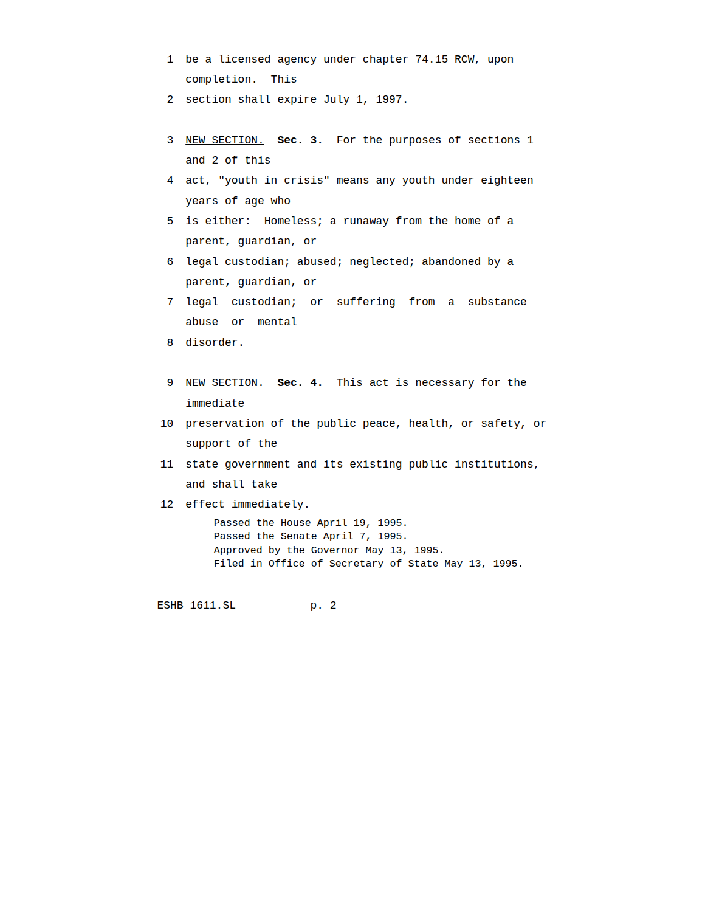1 be a licensed agency under chapter 74.15 RCW, upon completion. This
2 section shall expire July 1, 1997.
3 NEW SECTION. Sec. 3. For the purposes of sections 1 and 2 of this
4 act, "youth in crisis" means any youth under eighteen years of age who
5 is either: Homeless; a runaway from the home of a parent, guardian, or
6 legal custodian; abused; neglected; abandoned by a parent, guardian, or
7 legal custodian; or suffering from a substance abuse or mental
8 disorder.
9 NEW SECTION. Sec. 4. This act is necessary for the immediate
10 preservation of the public peace, health, or safety, or support of the
11 state government and its existing public institutions, and shall take
12 effect immediately.
Passed the House April 19, 1995.
Passed the Senate April 7, 1995.
Approved by the Governor May 13, 1995.
Filed in Office of Secretary of State May 13, 1995.
ESHB 1611.SL
p. 2